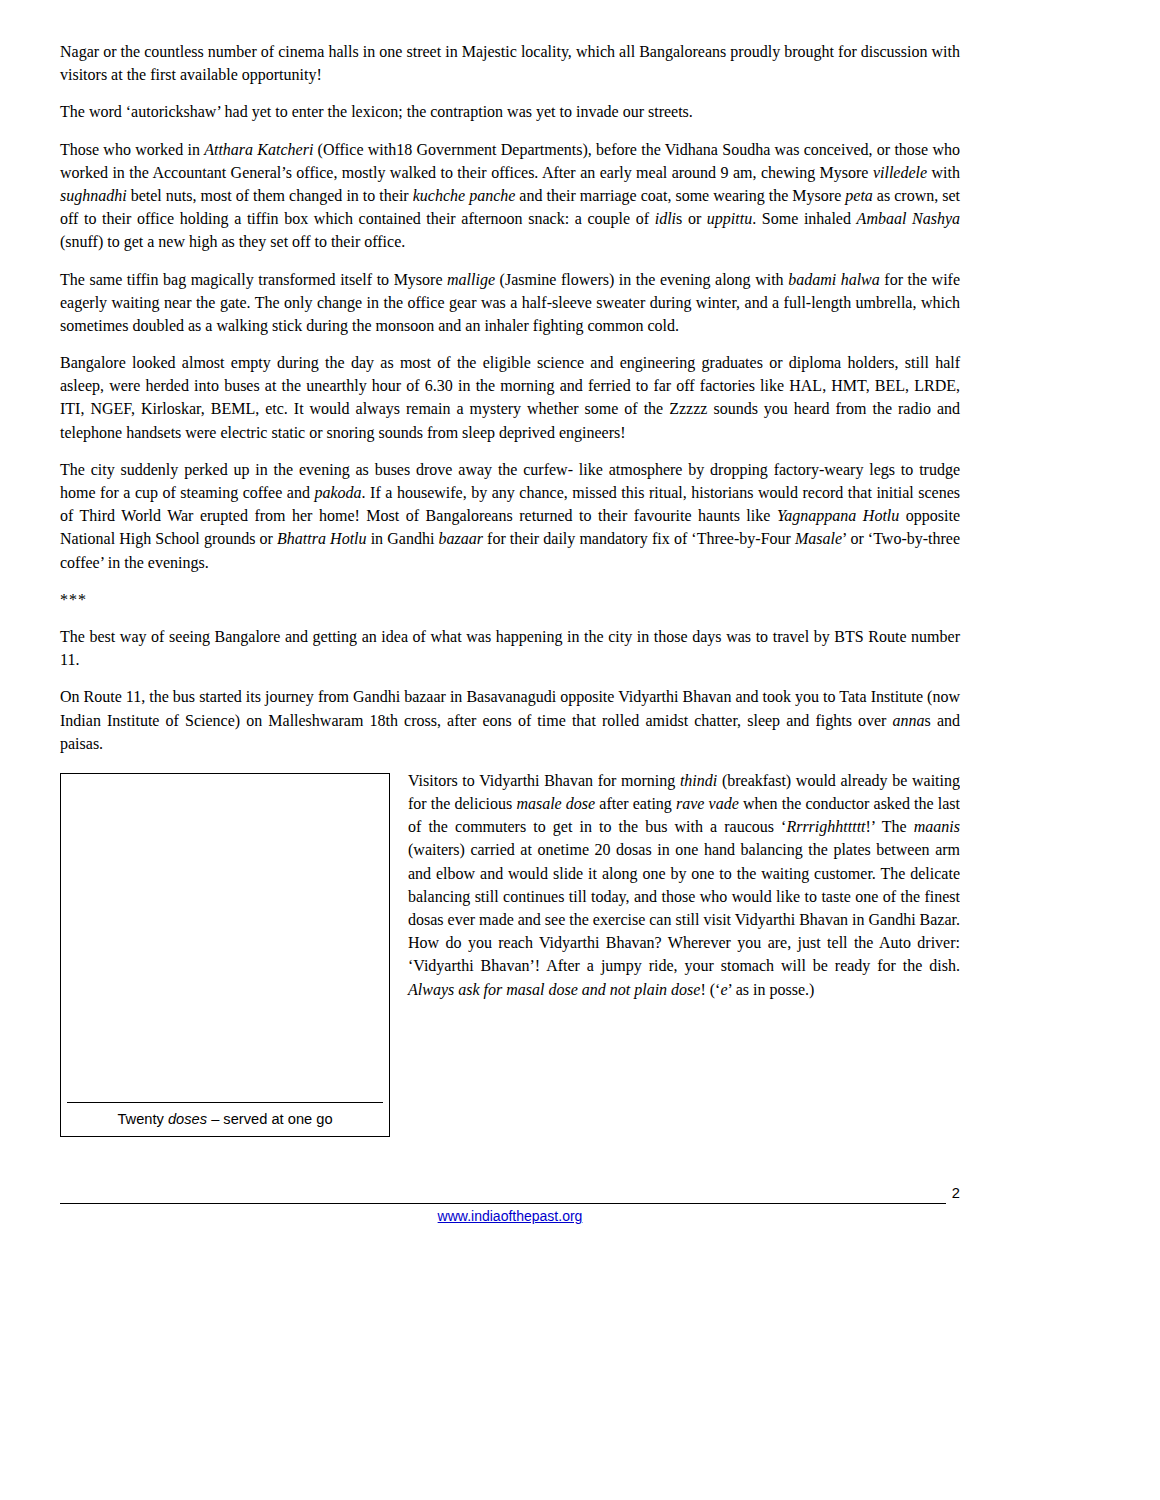Nagar or the countless number of cinema halls in one street in Majestic locality, which all Bangaloreans proudly brought for discussion with visitors at the first available opportunity!
The word ‘autorickshaw’ had yet to enter the lexicon; the contraption was yet to invade our streets.
Those who worked in Atthara Katcheri (Office with18 Government Departments), before the Vidhana Soudha was conceived, or those who worked in the Accountant General’s office, mostly walked to their offices. After an early meal around 9 am, chewing Mysore villedele with sughnadhi betel nuts, most of them changed in to their kuchche panche and their marriage coat, some wearing the Mysore peta as crown, set off to their office holding a tiffin box which contained their afternoon snack: a couple of idlis or uppittu. Some inhaled Ambaal Nashya (snuff) to get a new high as they set off to their office.
The same tiffin bag magically transformed itself to Mysore mallige (Jasmine flowers) in the evening along with badami halwa for the wife eagerly waiting near the gate. The only change in the office gear was a half-sleeve sweater during winter, and a full-length umbrella, which sometimes doubled as a walking stick during the monsoon and an inhaler fighting common cold.
Bangalore looked almost empty during the day as most of the eligible science and engineering graduates or diploma holders, still half asleep, were herded into buses at the unearthly hour of 6.30 in the morning and ferried to far off factories like HAL, HMT, BEL, LRDE, ITI, NGEF, Kirloskar, BEML, etc. It would always remain a mystery whether some of the Zzzzz sounds you heard from the radio and telephone handsets were electric static or snoring sounds from sleep deprived engineers!
The city suddenly perked up in the evening as buses drove away the curfew- like atmosphere by dropping factory-weary legs to trudge home for a cup of steaming coffee and pakoda. If a housewife, by any chance, missed this ritual, historians would record that initial scenes of Third World War erupted from her home! Most of Bangaloreans returned to their favourite haunts like Yagnappana Hotlu opposite National High School grounds or Bhattra Hotlu in Gandhi bazaar for their daily mandatory fix of ‘Three-by-Four Masale’ or ‘Two-by-three coffee’ in the evenings.
***
The best way of seeing Bangalore and getting an idea of what was happening in the city in those days was to travel by BTS Route number 11.
On Route 11, the bus started its journey from Gandhi bazaar in Basavanagudi opposite Vidyarthi Bhavan and took you to Tata Institute (now Indian Institute of Science) on Malleshwaram 18th cross, after eons of time that rolled amidst chatter, sleep and fights over annas and paisas.
Twenty doses – served at one go
Visitors to Vidyarthi Bhavan for morning thindi (breakfast) would already be waiting for the delicious masale dose after eating rave vade when the conductor asked the last of the commuters to get in to the bus with a raucous ‘Rrrrighhttttt!’ The maanis (waiters) carried at onetime 20 dosas in one hand balancing the plates between arm and elbow and would slide it along one by one to the waiting customer. The delicate balancing still continues till today, and those who would like to taste one of the finest dosas ever made and see the exercise can still visit Vidyarthi Bhavan in Gandhi Bazar. How do you reach Vidyarthi Bhavan? Wherever you are, just tell the Auto driver: ‘Vidyarthi Bhavan’! After a jumpy ride, your stomach will be ready for the dish. Always ask for masal dose and not plain dose! (‘e’ as in posse.)
2
www.indiaofthepast.org